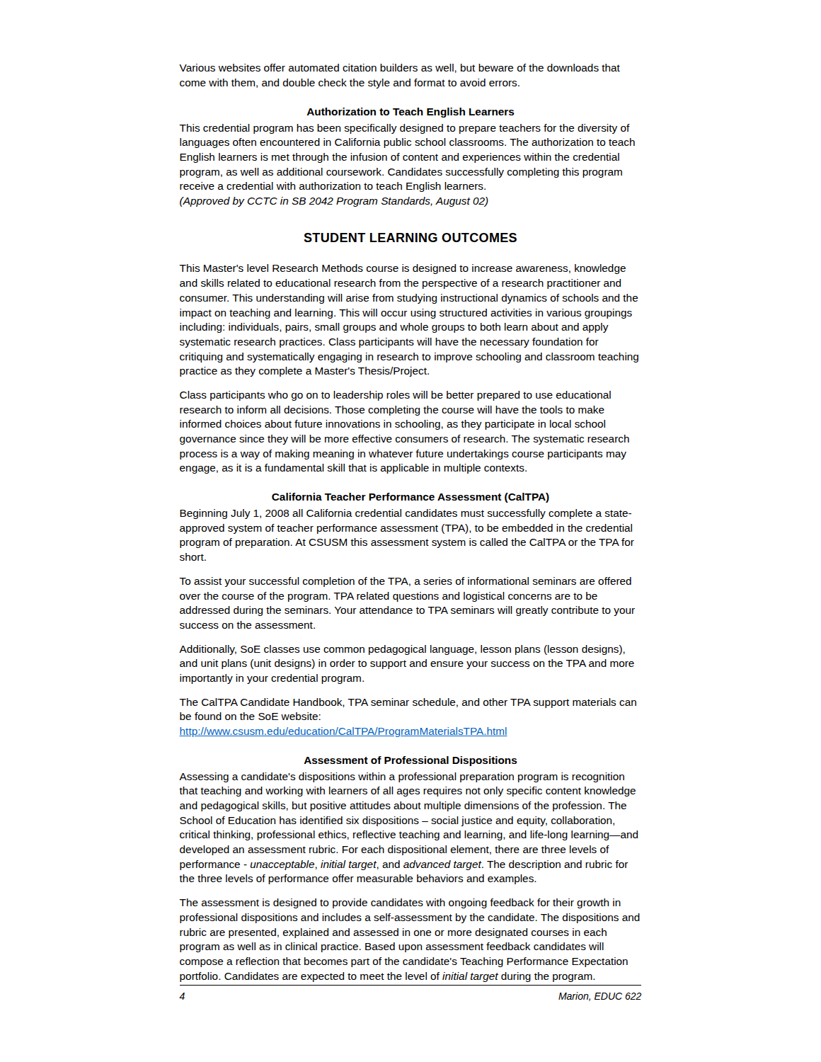Various websites offer automated citation builders as well, but beware of the downloads that come with them, and double check the style and format to avoid errors.
Authorization to Teach English Learners
This credential program has been specifically designed to prepare teachers for the diversity of languages often encountered in California public school classrooms. The authorization to teach English learners is met through the infusion of content and experiences within the credential program, as well as additional coursework. Candidates successfully completing this program receive a credential with authorization to teach English learners.
(Approved by CCTC in SB 2042 Program Standards, August 02)
STUDENT LEARNING OUTCOMES
This Master's level Research Methods course is designed to increase awareness, knowledge and skills related to educational research from the perspective of a research practitioner and consumer. This understanding will arise from studying instructional dynamics of schools and the impact on teaching and learning. This will occur using structured activities in various groupings including: individuals, pairs, small groups and whole groups to both learn about and apply systematic research practices. Class participants will have the necessary foundation for critiquing and systematically engaging in research to improve schooling and classroom teaching practice as they complete a Master's Thesis/Project.
Class participants who go on to leadership roles will be better prepared to use educational research to inform all decisions. Those completing the course will have the tools to make informed choices about future innovations in schooling, as they participate in local school governance since they will be more effective consumers of research. The systematic research process is a way of making meaning in whatever future undertakings course participants may engage, as it is a fundamental skill that is applicable in multiple contexts.
California Teacher Performance Assessment (CalTPA)
Beginning July 1, 2008 all California credential candidates must successfully complete a state-approved system of teacher performance assessment (TPA), to be embedded in the credential program of preparation. At CSUSM this assessment system is called the CalTPA or the TPA for short.
To assist your successful completion of the TPA, a series of informational seminars are offered over the course of the program. TPA related questions and logistical concerns are to be addressed during the seminars. Your attendance to TPA seminars will greatly contribute to your success on the assessment.
Additionally, SoE classes use common pedagogical language, lesson plans (lesson designs), and unit plans (unit designs) in order to support and ensure your success on the TPA and more importantly in your credential program.
The CalTPA Candidate Handbook, TPA seminar schedule, and other TPA support materials can be found on the SoE website: http://www.csusm.edu/education/CalTPA/ProgramMaterialsTPA.html
Assessment of Professional Dispositions
Assessing a candidate's dispositions within a professional preparation program is recognition that teaching and working with learners of all ages requires not only specific content knowledge and pedagogical skills, but positive attitudes about multiple dimensions of the profession. The School of Education has identified six dispositions – social justice and equity, collaboration, critical thinking, professional ethics, reflective teaching and learning, and life-long learning—and developed an assessment rubric. For each dispositional element, there are three levels of performance - unacceptable, initial target, and advanced target. The description and rubric for the three levels of performance offer measurable behaviors and examples.
The assessment is designed to provide candidates with ongoing feedback for their growth in professional dispositions and includes a self-assessment by the candidate. The dispositions and rubric are presented, explained and assessed in one or more designated courses in each program as well as in clinical practice. Based upon assessment feedback candidates will compose a reflection that becomes part of the candidate's Teaching Performance Expectation portfolio. Candidates are expected to meet the level of initial target during the program.
4 Marion, EDUC 622